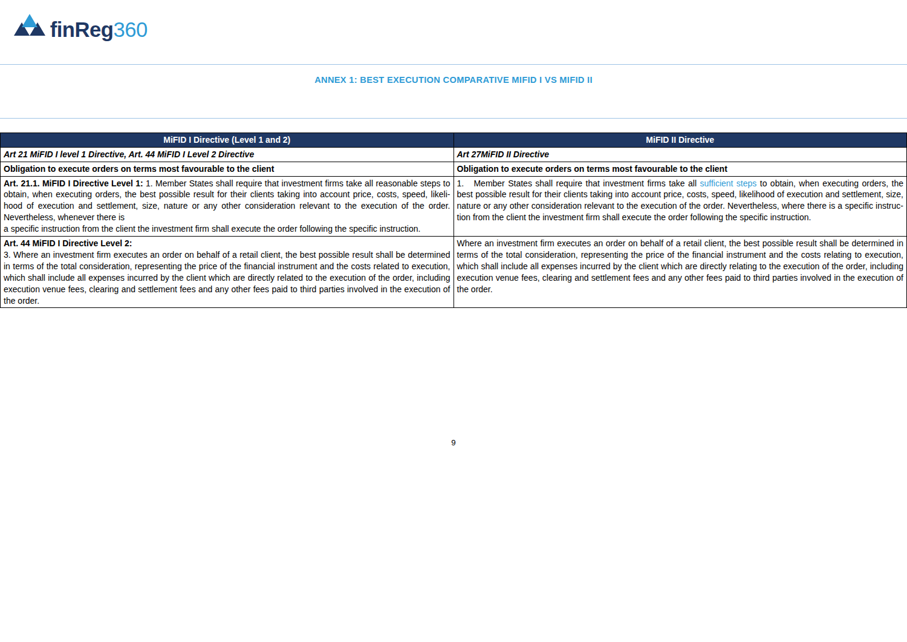finReg360
ANNEX 1: BEST EXECUTION COMPARATIVE MIFID I VS MIFID II
| MiFID I Directive (Level 1 and 2) | MiFID II Directive |
| --- | --- |
| Art 21 MiFID I level 1 Directive, Art. 44 MiFID I Level 2 Directive | Art 27MiFID II Directive |
| Obligation to execute orders on terms most favourable to the client | Obligation to execute orders on terms most favourable to the client |
| Art. 21.1. MiFID I Directive Level 1: 1. Member States shall require that investment firms take all reasonable steps to obtain, when executing orders, the best possible result for their clients taking into account price, costs, speed, likelihood of execution and settlement, size, nature or any other consideration relevant to the execution of the order. Nevertheless, whenever there is a specific instruction from the client the investment firm shall execute the order following the specific instruction. | 1. Member States shall require that investment firms take all sufficient steps to obtain, when executing orders, the best possible result for their clients taking into account price, costs, speed, likelihood of execution and settlement, size, nature or any other consideration relevant to the execution of the order. Nevertheless, where there is a specific instruction from the client the investment firm shall execute the order following the specific instruction. |
| Art. 44 MiFID I Directive Level 2: 3. Where an investment firm executes an order on behalf of a retail client, the best possible result shall be determined in terms of the total consideration, representing the price of the financial instrument and the costs related to execution, which shall include all expenses incurred by the client which are directly related to the execution of the order, including execution venue fees, clearing and settlement fees and any other fees paid to third parties involved in the execution of the order. | Where an investment firm executes an order on behalf of a retail client, the best possible result shall be determined in terms of the total consideration, representing the price of the financial instrument and the costs relating to execution, which shall include all expenses incurred by the client which are directly relating to the execution of the order, including execution venue fees, clearing and settlement fees and any other fees paid to third parties involved in the execution of the order. |
9